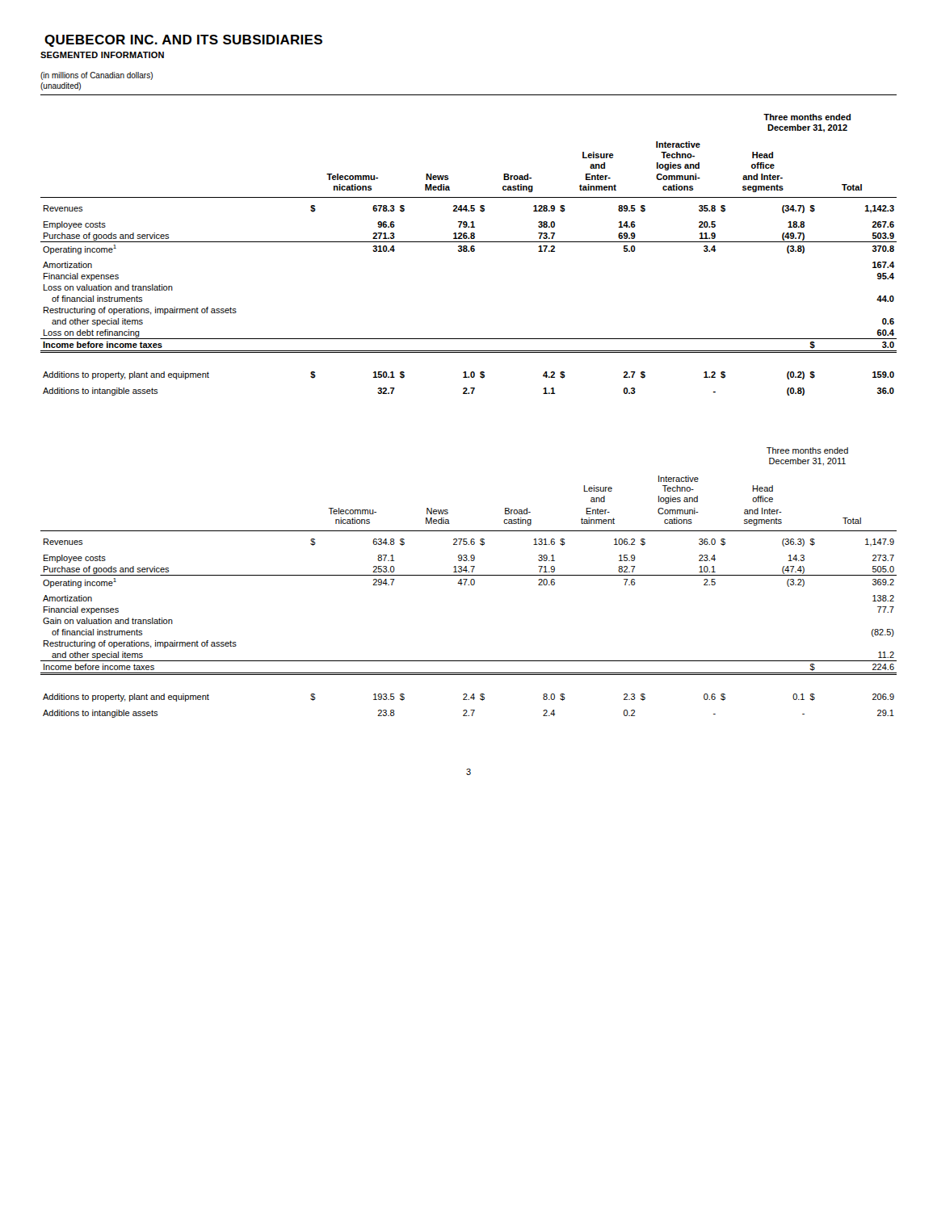QUEBECOR INC. AND ITS SUBSIDIARIES
SEGMENTED INFORMATION
(in millions of Canadian dollars)
(unaudited)
| | Three months ended December 31, 2012 |
| | | | | Leisure and | Interactive Techno- logies and | Head office | |
| | Telecommu- nications | News Media | Broad- casting | Enter- tainment | Communi- cations | and Inter- segments | Total |
| Revenues | $ | 678.3 | $ | 244.5 | $ | 128.9 | $ | 89.5 | $ | 35.8 | $ | (34.7) | $ | 1,142.3 |
| Employee costs | | 96.6 | | 79.1 | | 38.0 | | 14.6 | | 20.5 | | 18.8 | | 267.6 |
| Purchase of goods and services | | 271.3 | | 126.8 | | 73.7 | | 69.9 | | 11.9 | | (49.7) | | 503.9 |
| Operating income 1 | | 310.4 | | 38.6 | | 17.2 | | 5.0 | | 3.4 | | (3.8) | | 370.8 |
| Amortization | | | 167.4 |
| Financial expenses | | | 95.4 |
| Loss on valuation and translation | | | |
| of financial instruments | | | 44.0 |
| Restructuring of operations, impairment of assets | | | |
| and other special items | | | 0.6 |
| Loss on debt refinancing | | | 60.4 |
| Income before income taxes | | $ | 3.0 |
| Additions to property, plant and equipment | $ | 150.1 | $ | 1.0 | $ | 4.2 | $ | 2.7 | $ | 1.2 | $ | (0.2) | $ | 159.0 |
| Additions to intangible assets | | 32.7 | | 2.7 | | 1.1 | | 0.3 | | - | | (0.8) | | 36.0 |
| | Three months ended December 31, 2011 |
| | | | | Leisure and | Interactive Techno- logies and | Head office | |
| | Telecommu- nications | News Media | Broad- casting | Enter- tainment | Communi- cations | and Inter- segments | Total |
| Revenues | $ | 634.8 | $ | 275.6 | $ | 131.6 | $ | 106.2 | $ | 36.0 | $ | (36.3) | $ | 1,147.9 |
| Employee costs | | 87.1 | | 93.9 | | 39.1 | | 15.9 | | 23.4 | | 14.3 | | 273.7 |
| Purchase of goods and services | | 253.0 | | 134.7 | | 71.9 | | 82.7 | | 10.1 | | (47.4) | | 505.0 |
| Operating income 1 | | 294.7 | | 47.0 | | 20.6 | | 7.6 | | 2.5 | | (3.2) | | 369.2 |
| Amortization | | | 138.2 |
| Financial expenses | | | 77.7 |
| Gain on valuation and translation | | | |
| of financial instruments | | | (82.5) |
| Restructuring of operations, impairment of assets | | | |
| and other special items | | | 11.2 |
| Income before income taxes | | $ | 224.6 |
| Additions to property, plant and equipment | $ | 193.5 | $ | 2.4 | $ | 8.0 | $ | 2.3 | $ | 0.6 | $ | 0.1 | $ | 206.9 |
| Additions to intangible assets | | 23.8 | | 2.7 | | 2.4 | | 0.2 | | - | | - | | 29.1 |
3